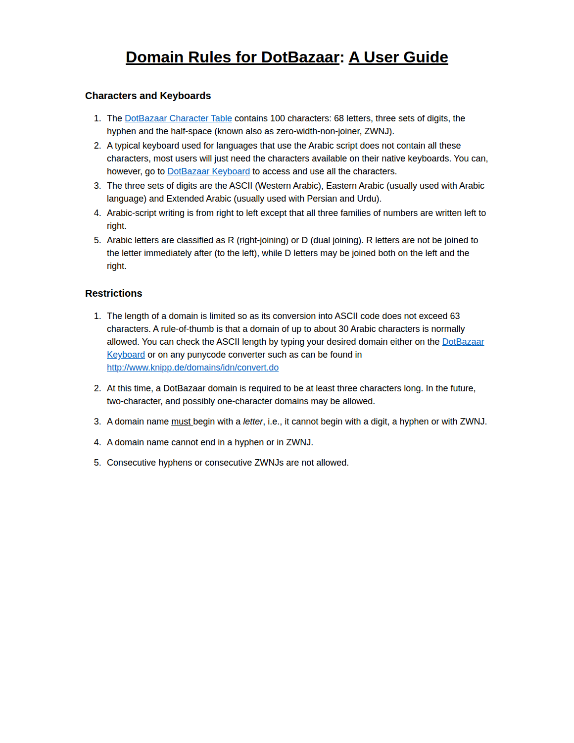Domain Rules for DotBazaar: A User Guide
Characters and Keyboards
The DotBazaar Character Table contains 100 characters: 68 letters, three sets of digits, the hyphen and the half-space (known also as zero-width-non-joiner, ZWNJ).
A typical keyboard used for languages that use the Arabic script does not contain all these characters, most users will just need the characters available on their native keyboards. You can, however, go to DotBazaar Keyboard to access and use all the characters.
The three sets of digits are the ASCII (Western Arabic), Eastern Arabic (usually used with Arabic language) and Extended Arabic (usually used with Persian and Urdu).
Arabic-script writing is from right to left except that all three families of numbers are written left to right.
Arabic letters are classified as R (right-joining) or D (dual joining). R letters are not be joined to the letter immediately after (to the left), while D letters may be joined both on the left and the right.
Restrictions
The length of a domain is limited so as its conversion into ASCII code does not exceed 63 characters. A rule-of-thumb is that a domain of up to about 30 Arabic characters is normally allowed. You can check the ASCII length by typing your desired domain either on the DotBazaar Keyboard or on any punycode converter such as can be found in http://www.knipp.de/domains/idn/convert.do
At this time, a DotBazaar domain is required to be at least three characters long. In the future, two-character, and possibly one-character domains may be allowed.
A domain name must begin with a letter, i.e., it cannot begin with a digit, a hyphen or with ZWNJ.
A domain name cannot end in a hyphen or in ZWNJ.
Consecutive hyphens or consecutive ZWNJs are not allowed.